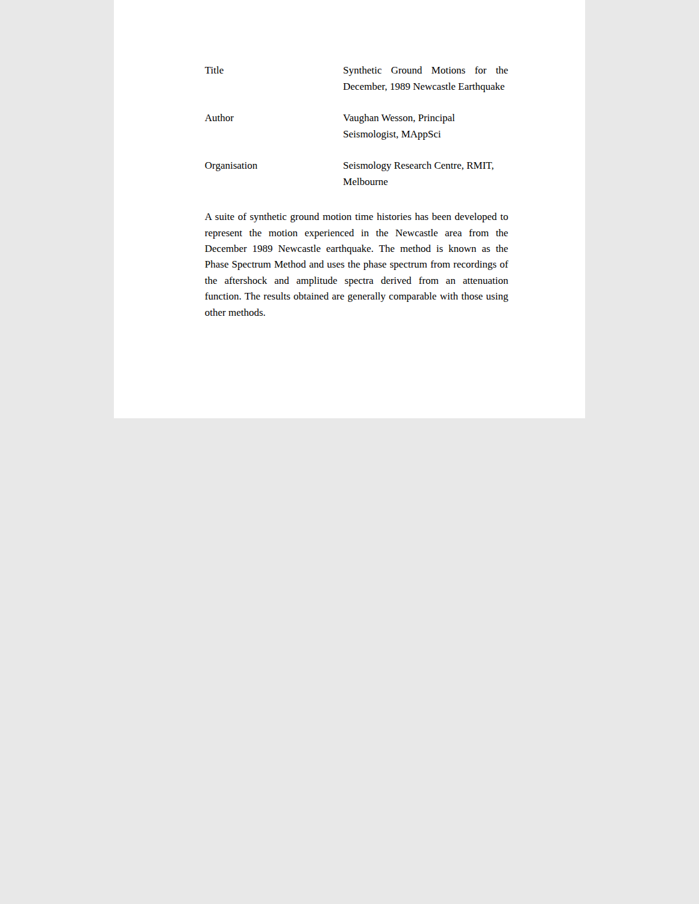Title
Synthetic Ground Motions for the December, 1989 Newcastle Earthquake
Author
Vaughan Wesson, Principal Seismologist, MAppSci
Organisation
Seismology Research Centre, RMIT, Melbourne
A suite of synthetic ground motion time histories has been developed to represent the motion experienced in the Newcastle area from the December 1989 Newcastle earthquake. The method is known as the Phase Spectrum Method and uses the phase spectrum from recordings of the aftershock and amplitude spectra derived from an attenuation function. The results obtained are generally comparable with those using other methods.